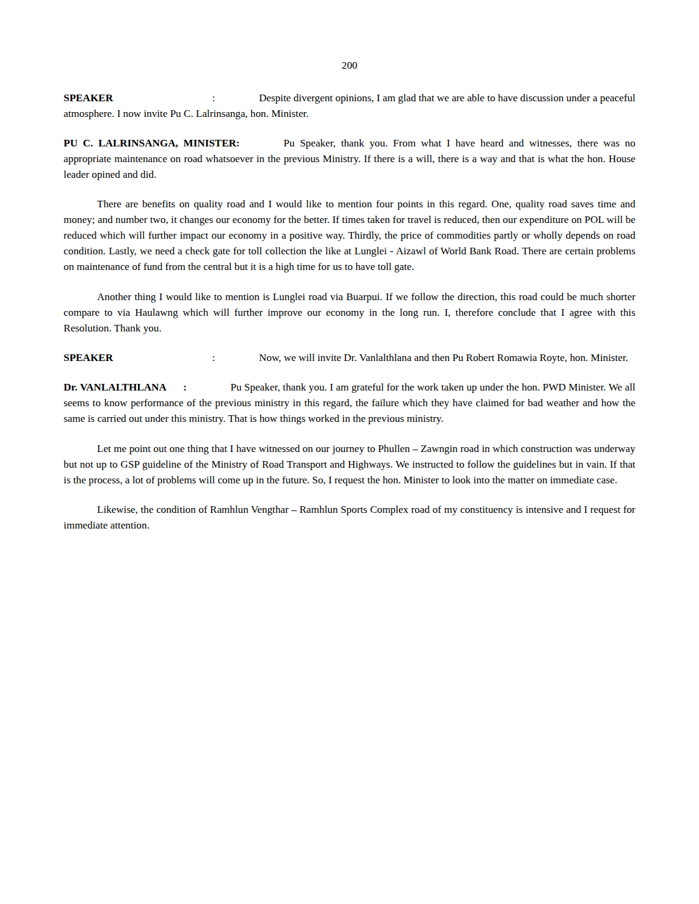200
SPEAKER : Despite divergent opinions, I am glad that we are able to have discussion under a peaceful atmosphere. I now invite Pu C. Lalrinsanga, hon. Minister.
PU C. LALRINSANGA, MINISTER: Pu Speaker, thank you. From what I have heard and witnesses, there was no appropriate maintenance on road whatsoever in the previous Ministry. If there is a will, there is a way and that is what the hon. House leader opined and did.
There are benefits on quality road and I would like to mention four points in this regard. One, quality road saves time and money; and number two, it changes our economy for the better. If times taken for travel is reduced, then our expenditure on POL will be reduced which will further impact our economy in a positive way. Thirdly, the price of commodities partly or wholly depends on road condition. Lastly, we need a check gate for toll collection the like at Lunglei - Aizawl of World Bank Road. There are certain problems on maintenance of fund from the central but it is a high time for us to have toll gate.
Another thing I would like to mention is Lunglei road via Buarpui. If we follow the direction, this road could be much shorter compare to via Haulawng which will further improve our economy in the long run. I, therefore conclude that I agree with this Resolution. Thank you.
SPEAKER : Now, we will invite Dr. Vanlalthlana and then Pu Robert Romawia Royte, hon. Minister.
Dr. VANLALTHLANA : Pu Speaker, thank you. I am grateful for the work taken up under the hon. PWD Minister. We all seems to know performance of the previous ministry in this regard, the failure which they have claimed for bad weather and how the same is carried out under this ministry. That is how things worked in the previous ministry.
Let me point out one thing that I have witnessed on our journey to Phullen – Zawngin road in which construction was underway but not up to GSP guideline of the Ministry of Road Transport and Highways. We instructed to follow the guidelines but in vain. If that is the process, a lot of problems will come up in the future. So, I request the hon. Minister to look into the matter on immediate case.
Likewise, the condition of Ramhlun Vengthar – Ramhlun Sports Complex road of my constituency is intensive and I request for immediate attention.